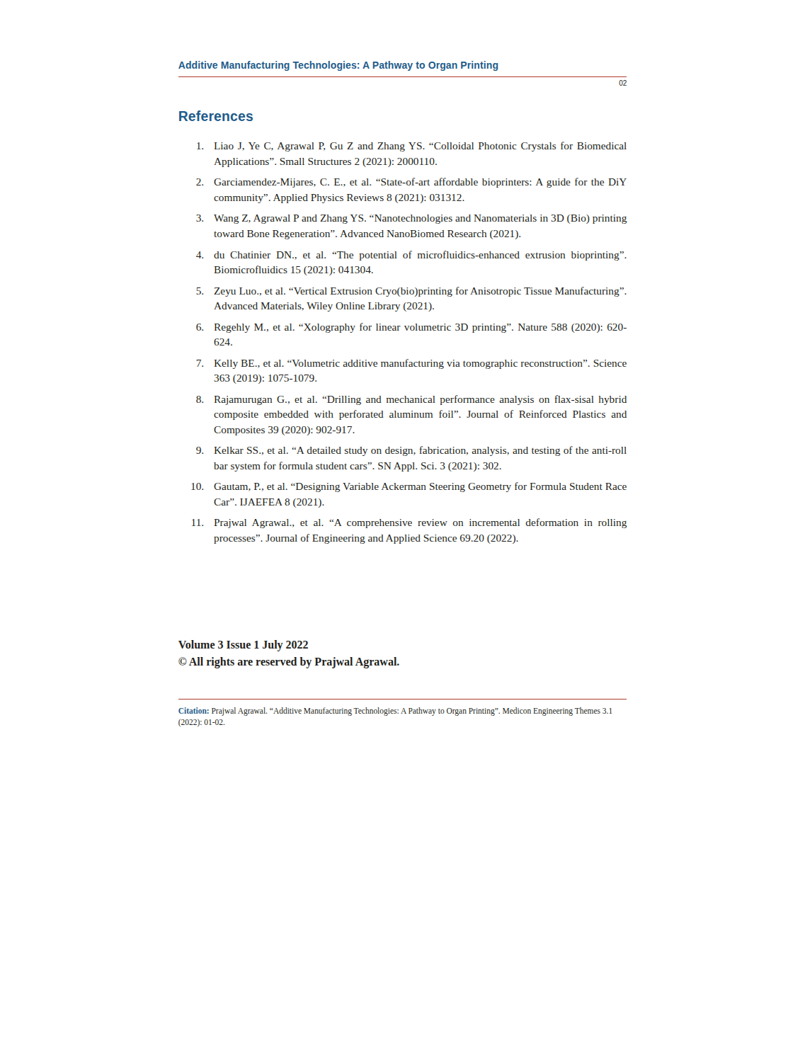Additive Manufacturing Technologies: A Pathway to Organ Printing
02
References
Liao J, Ye C, Agrawal P, Gu Z and Zhang YS. “Colloidal Photonic Crystals for Biomedical Applications”. Small Structures 2 (2021): 2000110.
Garciamendez-Mijares, C. E., et al. “State-of-art affordable bioprinters: A guide for the DiY community”. Applied Physics Reviews 8 (2021): 031312.
Wang Z, Agrawal P and Zhang YS. “Nanotechnologies and Nanomaterials in 3D (Bio) printing toward Bone Regeneration”. Advanced NanoBiomed Research (2021).
du Chatinier DN., et al. “The potential of microfluidics-enhanced extrusion bioprinting”. Biomicrofluidics 15 (2021): 041304.
Zeyu Luo., et al. “Vertical Extrusion Cryo(bio)printing for Anisotropic Tissue Manufacturing”. Advanced Materials, Wiley Online Library (2021).
Regehly M., et al. “Xolography for linear volumetric 3D printing”. Nature 588 (2020): 620-624.
Kelly BE., et al. “Volumetric additive manufacturing via tomographic reconstruction”. Science 363 (2019): 1075-1079.
Rajamurugan G., et al. “Drilling and mechanical performance analysis on flax-sisal hybrid composite embedded with perforated aluminum foil”. Journal of Reinforced Plastics and Composites 39 (2020): 902-917.
Kelkar SS., et al. “A detailed study on design, fabrication, analysis, and testing of the anti-roll bar system for formula student cars”. SN Appl. Sci. 3 (2021): 302.
Gautam, P., et al. “Designing Variable Ackerman Steering Geometry for Formula Student Race Car”. IJAEFEA 8 (2021).
Prajwal Agrawal., et al. “A comprehensive review on incremental deformation in rolling processes”. Journal of Engineering and Applied Science 69.20 (2022).
Volume 3 Issue 1 July 2022
© All rights are reserved by Prajwal Agrawal.
Citation: Prajwal Agrawal. “Additive Manufacturing Technologies: A Pathway to Organ Printing”. Medicon Engineering Themes 3.1 (2022): 01-02.